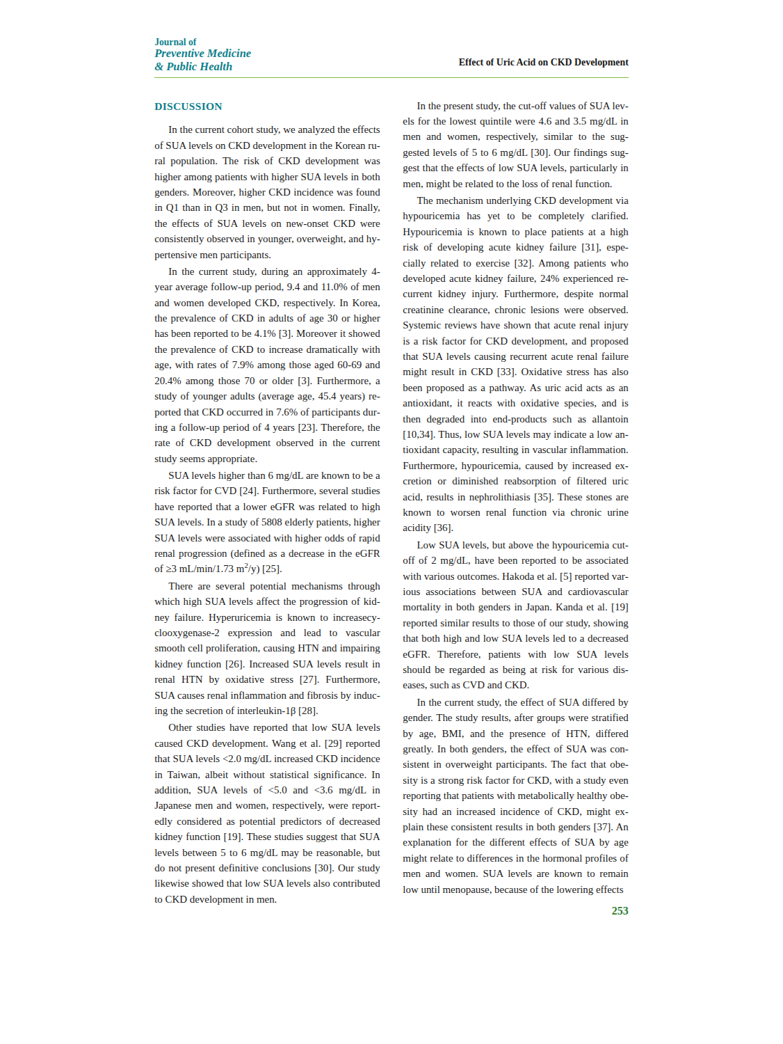Journal of
Preventive Medicine
& Public Health
Effect of Uric Acid on CKD Development
DISCUSSION
In the current cohort study, we analyzed the effects of SUA levels on CKD development in the Korean rural population. The risk of CKD development was higher among patients with higher SUA levels in both genders. Moreover, higher CKD incidence was found in Q1 than in Q3 in men, but not in women. Finally, the effects of SUA levels on new-onset CKD were consistently observed in younger, overweight, and hypertensive men participants.
In the current study, during an approximately 4-year average follow-up period, 9.4 and 11.0% of men and women developed CKD, respectively. In Korea, the prevalence of CKD in adults of age 30 or higher has been reported to be 4.1% [3]. Moreover it showed the prevalence of CKD to increase dramatically with age, with rates of 7.9% among those aged 60-69 and 20.4% among those 70 or older [3]. Furthermore, a study of younger adults (average age, 45.4 years) reported that CKD occurred in 7.6% of participants during a follow-up period of 4 years [23]. Therefore, the rate of CKD development observed in the current study seems appropriate.
SUA levels higher than 6 mg/dL are known to be a risk factor for CVD [24]. Furthermore, several studies have reported that a lower eGFR was related to high SUA levels. In a study of 5808 elderly patients, higher SUA levels were associated with higher odds of rapid renal progression (defined as a decrease in the eGFR of ≥3 mL/min/1.73 m2/y) [25].
There are several potential mechanisms through which high SUA levels affect the progression of kidney failure. Hyperuricemia is known to increasecyclooxygenase-2 expression and lead to vascular smooth cell proliferation, causing HTN and impairing kidney function [26]. Increased SUA levels result in renal HTN by oxidative stress [27]. Furthermore, SUA causes renal inflammation and fibrosis by inducing the secretion of interleukin-1β [28].
Other studies have reported that low SUA levels caused CKD development. Wang et al. [29] reported that SUA levels <2.0 mg/dL increased CKD incidence in Taiwan, albeit without statistical significance. In addition, SUA levels of <5.0 and <3.6 mg/dL in Japanese men and women, respectively, were reportedly considered as potential predictors of decreased kidney function [19]. These studies suggest that SUA levels between 5 to 6 mg/dL may be reasonable, but do not present definitive conclusions [30]. Our study likewise showed that low SUA levels also contributed to CKD development in men.
In the present study, the cut-off values of SUA levels for the lowest quintile were 4.6 and 3.5 mg/dL in men and women, respectively, similar to the suggested levels of 5 to 6 mg/dL [30]. Our findings suggest that the effects of low SUA levels, particularly in men, might be related to the loss of renal function.
The mechanism underlying CKD development via hypouricemia has yet to be completely clarified. Hypouricemia is known to place patients at a high risk of developing acute kidney failure [31], especially related to exercise [32]. Among patients who developed acute kidney failure, 24% experienced recurrent kidney injury. Furthermore, despite normal creatinine clearance, chronic lesions were observed. Systemic reviews have shown that acute renal injury is a risk factor for CKD development, and proposed that SUA levels causing recurrent acute renal failure might result in CKD [33]. Oxidative stress has also been proposed as a pathway. As uric acid acts as an antioxidant, it reacts with oxidative species, and is then degraded into end-products such as allantoin [10,34]. Thus, low SUA levels may indicate a low antioxidant capacity, resulting in vascular inflammation. Furthermore, hypouricemia, caused by increased excretion or diminished reabsorption of filtered uric acid, results in nephrolithiasis [35]. These stones are known to worsen renal function via chronic urine acidity [36].
Low SUA levels, but above the hypouricemia cut-off of 2 mg/dL, have been reported to be associated with various outcomes. Hakoda et al. [5] reported various associations between SUA and cardiovascular mortality in both genders in Japan. Kanda et al. [19] reported similar results to those of our study, showing that both high and low SUA levels led to a decreased eGFR. Therefore, patients with low SUA levels should be regarded as being at risk for various diseases, such as CVD and CKD.
In the current study, the effect of SUA differed by gender. The study results, after groups were stratified by age, BMI, and the presence of HTN, differed greatly. In both genders, the effect of SUA was consistent in overweight participants. The fact that obesity is a strong risk factor for CKD, with a study even reporting that patients with metabolically healthy obesity had an increased incidence of CKD, might explain these consistent results in both genders [37]. An explanation for the different effects of SUA by age might relate to differences in the hormonal profiles of men and women. SUA levels are known to remain low until menopause, because of the lowering effects
253